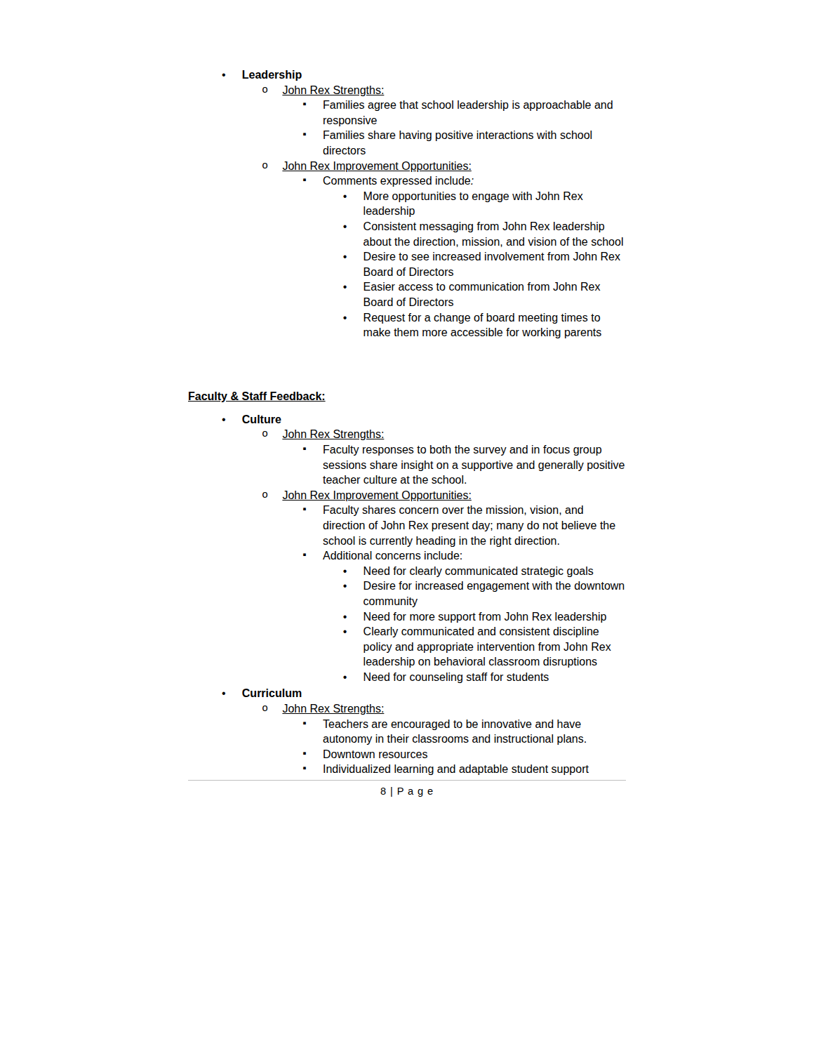Leadership
John Rex Strengths:
Families agree that school leadership is approachable and responsive
Families share having positive interactions with school directors
John Rex Improvement Opportunities:
Comments expressed include:
More opportunities to engage with John Rex leadership
Consistent messaging from John Rex leadership about the direction, mission, and vision of the school
Desire to see increased involvement from John Rex Board of Directors
Easier access to communication from John Rex Board of Directors
Request for a change of board meeting times to make them more accessible for working parents
Faculty & Staff Feedback:
Culture
John Rex Strengths:
Faculty responses to both the survey and in focus group sessions share insight on a supportive and generally positive teacher culture at the school.
John Rex Improvement Opportunities:
Faculty shares concern over the mission, vision, and direction of John Rex present day; many do not believe the school is currently heading in the right direction.
Additional concerns include:
Need for clearly communicated strategic goals
Desire for increased engagement with the downtown community
Need for more support from John Rex leadership
Clearly communicated and consistent discipline policy and appropriate intervention from John Rex leadership on behavioral classroom disruptions
Need for counseling staff for students
Curriculum
John Rex Strengths:
Teachers are encouraged to be innovative and have autonomy in their classrooms and instructional plans.
Downtown resources
Individualized learning and adaptable student support
8 | P a g e